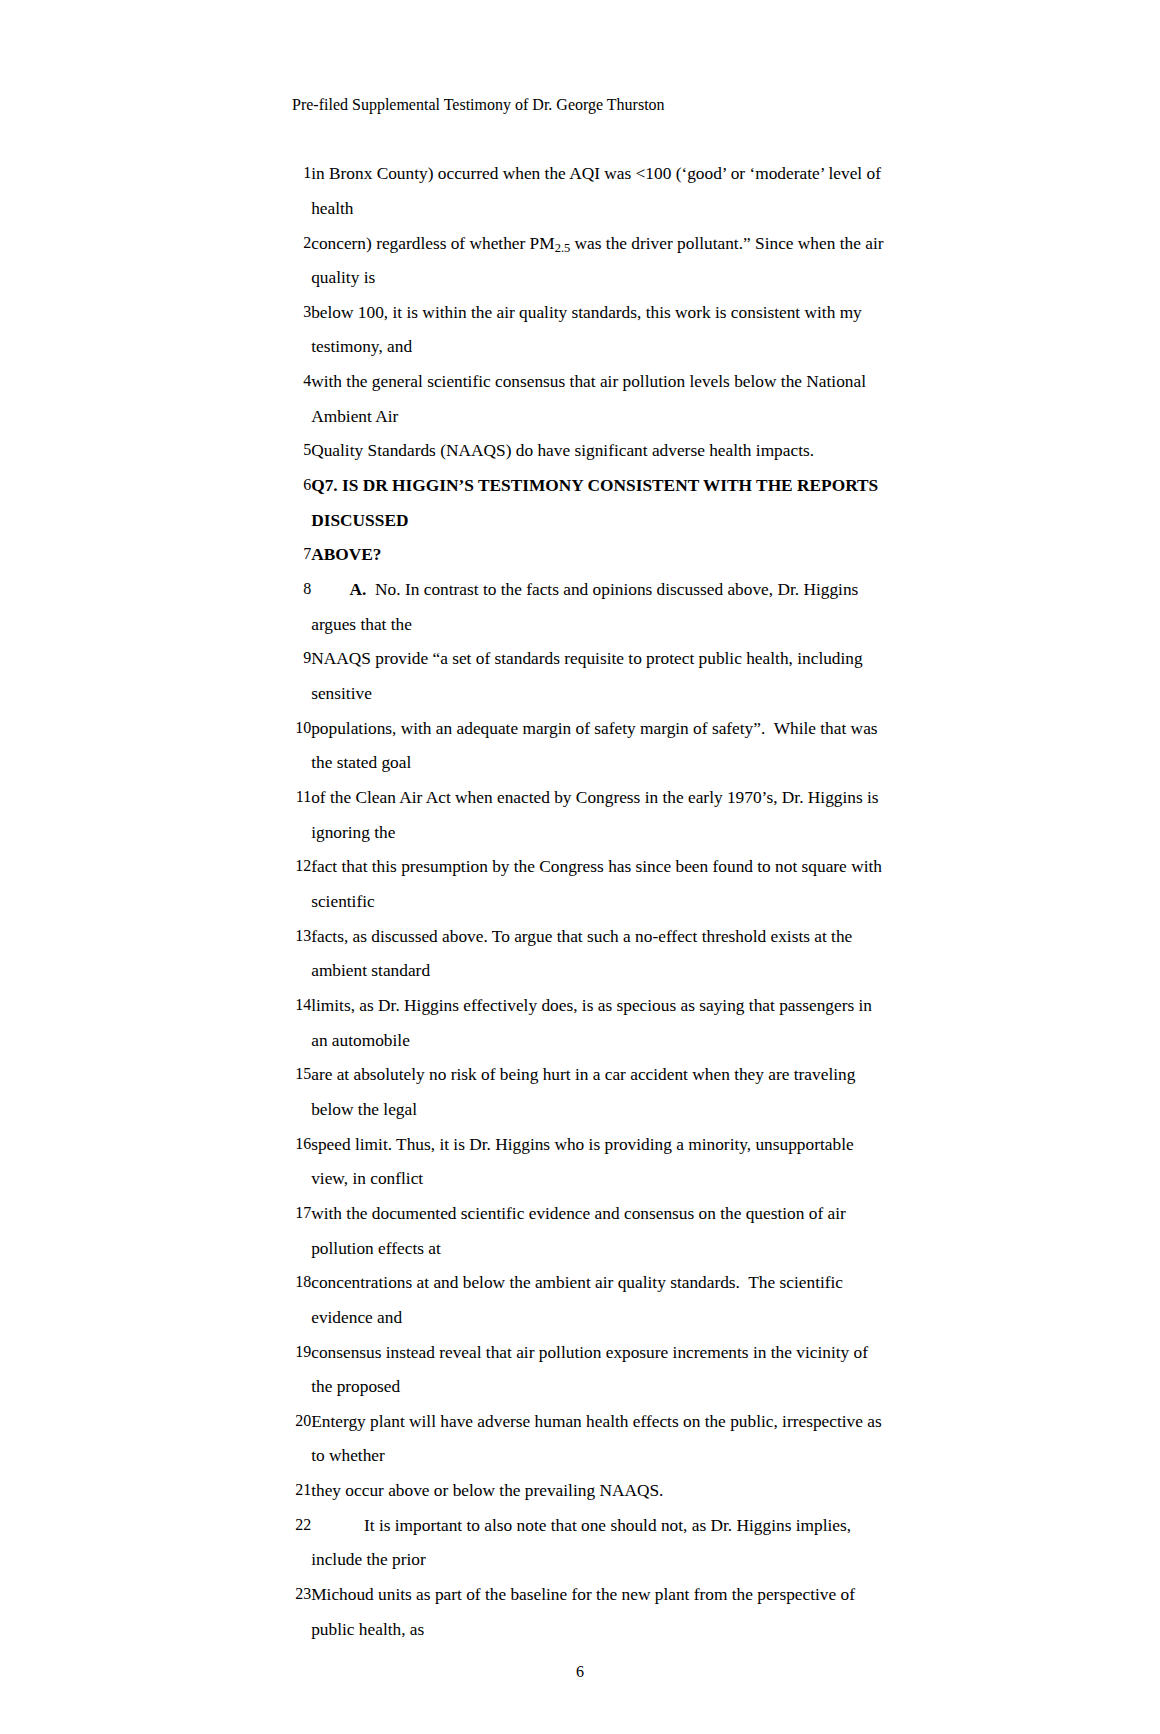Pre-filed Supplemental Testimony of Dr. George Thurston
| 1 | in Bronx County) occurred when the AQI was <100 (‘good’ or ‘moderate’ level of health |
| 2 | concern) regardless of whether PM 2.5 was the driver pollutant.” Since when the air quality is |
| 3 | below 100, it is within the air quality standards, this work is consistent with my testimony, and |
| 4 | with the general scientific consensus that air pollution levels below the National Ambient Air |
| 5 | Quality Standards (NAAQS) do have significant adverse health impacts. |
| 6 | Q7. IS DR HIGGIN’S TESTIMONY CONSISTENT WITH THE REPORTS DISCUSSED |
| 7 | ABOVE? |
| 8 | A. No. In contrast to the facts and opinions discussed above, Dr. Higgins argues that the |
| 9 | NAAQS provide “a set of standards requisite to protect public health, including sensitive |
| 10 | populations, with an adequate margin of safety margin of safety”. While that was the stated goal |
| 11 | of the Clean Air Act when enacted by Congress in the early 1970’s, Dr. Higgins is ignoring the |
| 12 | fact that this presumption by the Congress has since been found to not square with scientific |
| 13 | facts, as discussed above. To argue that such a no-effect threshold exists at the ambient standard |
| 14 | limits, as Dr. Higgins effectively does, is as specious as saying that passengers in an automobile |
| 15 | are at absolutely no risk of being hurt in a car accident when they are traveling below the legal |
| 16 | speed limit. Thus, it is Dr. Higgins who is providing a minority, unsupportable view, in conflict |
| 17 | with the documented scientific evidence and consensus on the question of air pollution effects at |
| 18 | concentrations at and below the ambient air quality standards. The scientific evidence and |
| 19 | consensus instead reveal that air pollution exposure increments in the vicinity of the proposed |
| 20 | Entergy plant will have adverse human health effects on the public, irrespective as to whether |
| 21 | they occur above or below the prevailing NAAQS. |
| 22 | It is important to also note that one should not, as Dr. Higgins implies, include the prior |
| 23 | Michoud units as part of the baseline for the new plant from the perspective of public health, as |
6